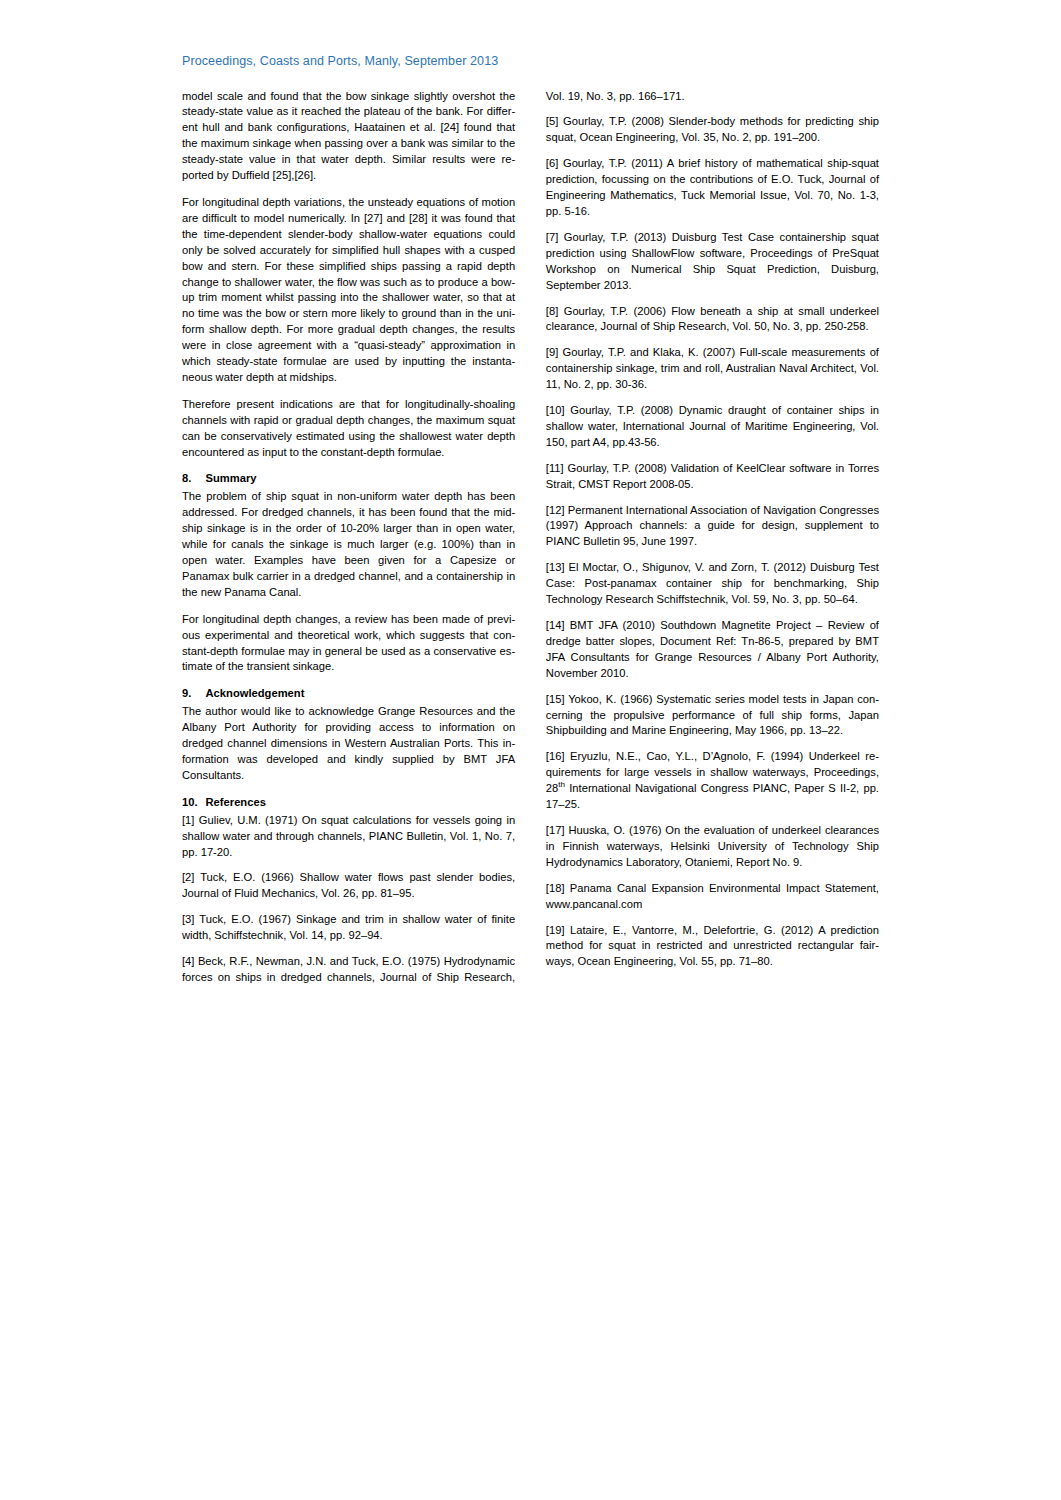Proceedings, Coasts and Ports, Manly, September 2013
model scale and found that the bow sinkage slightly overshot the steady-state value as it reached the plateau of the bank. For different hull and bank configurations, Haatainen et al. [24] found that the maximum sinkage when passing over a bank was similar to the steady-state value in that water depth. Similar results were reported by Duffield [25],[26].
For longitudinal depth variations, the unsteady equations of motion are difficult to model numerically. In [27] and [28] it was found that the time-dependent slender-body shallow-water equations could only be solved accurately for simplified hull shapes with a cusped bow and stern. For these simplified ships passing a rapid depth change to shallower water, the flow was such as to produce a bow-up trim moment whilst passing into the shallower water, so that at no time was the bow or stern more likely to ground than in the uniform shallow depth. For more gradual depth changes, the results were in close agreement with a “quasi-steady” approximation in which steady-state formulae are used by inputting the instantaneous water depth at midships.
Therefore present indications are that for longitudinally-shoaling channels with rapid or gradual depth changes, the maximum squat can be conservatively estimated using the shallowest water depth encountered as input to the constant-depth formulae.
8. Summary
The problem of ship squat in non-uniform water depth has been addressed. For dredged channels, it has been found that the midship sinkage is in the order of 10-20% larger than in open water, while for canals the sinkage is much larger (e.g. 100%) than in open water. Examples have been given for a Capesize or Panamax bulk carrier in a dredged channel, and a containership in the new Panama Canal.
For longitudinal depth changes, a review has been made of previous experimental and theoretical work, which suggests that constant-depth formulae may in general be used as a conservative estimate of the transient sinkage.
9. Acknowledgement
The author would like to acknowledge Grange Resources and the Albany Port Authority for providing access to information on dredged channel dimensions in Western Australian Ports. This information was developed and kindly supplied by BMT JFA Consultants.
10. References
[1] Guliev, U.M. (1971) On squat calculations for vessels going in shallow water and through channels, PIANC Bulletin, Vol. 1, No. 7, pp. 17-20.
[2] Tuck, E.O. (1966) Shallow water flows past slender bodies, Journal of Fluid Mechanics, Vol. 26, pp. 81–95.
[3] Tuck, E.O. (1967) Sinkage and trim in shallow water of finite width, Schiffstechnik, Vol. 14, pp. 92–94.
[4] Beck, R.F., Newman, J.N. and Tuck, E.O. (1975) Hydrodynamic forces on ships in dredged channels, Journal of Ship Research, Vol. 19, No. 3, pp. 166–171.
[5] Gourlay, T.P. (2008) Slender-body methods for predicting ship squat, Ocean Engineering, Vol. 35, No. 2, pp. 191–200.
[6] Gourlay, T.P. (2011) A brief history of mathematical ship-squat prediction, focussing on the contributions of E.O. Tuck, Journal of Engineering Mathematics, Tuck Memorial Issue, Vol. 70, No. 1-3, pp. 5-16.
[7] Gourlay, T.P. (2013) Duisburg Test Case containership squat prediction using ShallowFlow software, Proceedings of PreSquat Workshop on Numerical Ship Squat Prediction, Duisburg, September 2013.
[8] Gourlay, T.P. (2006) Flow beneath a ship at small underkeel clearance, Journal of Ship Research, Vol. 50, No. 3, pp. 250-258.
[9] Gourlay, T.P. and Klaka, K. (2007) Full-scale measurements of containership sinkage, trim and roll, Australian Naval Architect, Vol. 11, No. 2, pp. 30-36.
[10] Gourlay, T.P. (2008) Dynamic draught of container ships in shallow water, International Journal of Maritime Engineering, Vol. 150, part A4, pp.43-56.
[11] Gourlay, T.P. (2008) Validation of KeelClear software in Torres Strait, CMST Report 2008-05.
[12] Permanent International Association of Navigation Congresses (1997) Approach channels: a guide for design, supplement to PIANC Bulletin 95, June 1997.
[13] El Moctar, O., Shigunov, V. and Zorn, T. (2012) Duisburg Test Case: Post-panamax container ship for benchmarking, Ship Technology Research Schiffstechnik, Vol. 59, No. 3, pp. 50–64.
[14] BMT JFA (2010) Southdown Magnetite Project – Review of dredge batter slopes, Document Ref: Tn-86-5, prepared by BMT JFA Consultants for Grange Resources / Albany Port Authority, November 2010.
[15] Yokoo, K. (1966) Systematic series model tests in Japan concerning the propulsive performance of full ship forms, Japan Shipbuilding and Marine Engineering, May 1966, pp. 13–22.
[16] Eryuzlu, N.E., Cao, Y.L., D’Agnolo, F. (1994) Underkeel requirements for large vessels in shallow waterways, Proceedings, 28th International Navigational Congress PIANC, Paper S II-2, pp. 17–25.
[17] Huuska, O. (1976) On the evaluation of underkeel clearances in Finnish waterways, Helsinki University of Technology Ship Hydrodynamics Laboratory, Otaniemi, Report No. 9.
[18] Panama Canal Expansion Environmental Impact Statement, www.pancanal.com
[19] Lataire, E., Vantorre, M., Delefortrie, G. (2012) A prediction method for squat in restricted and unrestricted rectangular fairways, Ocean Engineering, Vol. 55, pp. 71–80.